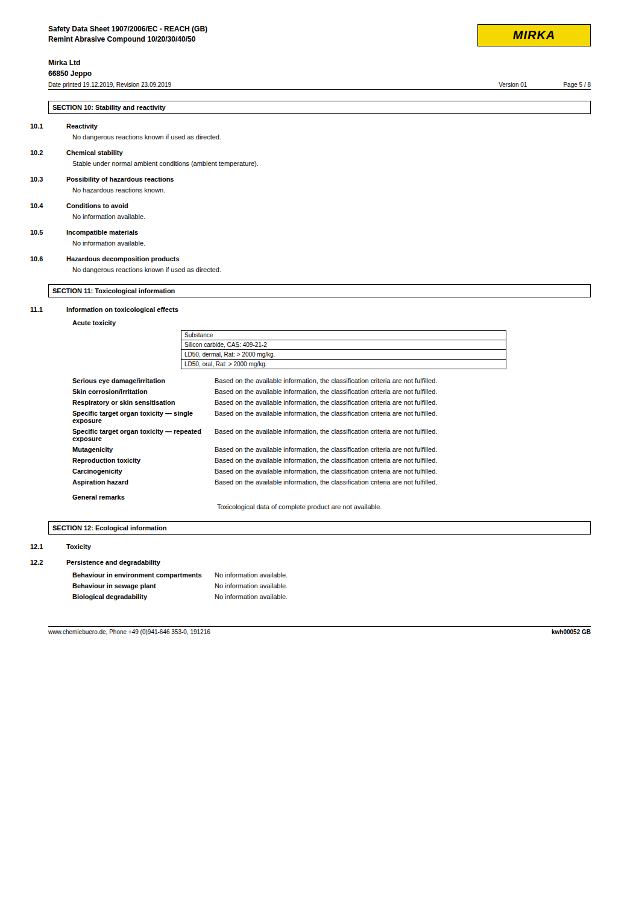Safety Data Sheet 1907/2006/EC - REACH (GB)
Remint Abrasive Compound 10/20/30/40/50
MIRKA
Mirka Ltd
66850 Jeppo
Date printed 19.12.2019, Revision 23.09.2019 Version 01 Page 5 / 8
SECTION 10: Stability and reactivity
10.1 Reactivity
No dangerous reactions known if used as directed.
10.2 Chemical stability
Stable under normal ambient conditions (ambient temperature).
10.3 Possibility of hazardous reactions
No hazardous reactions known.
10.4 Conditions to avoid
No information available.
10.5 Incompatible materials
No information available.
10.6 Hazardous decomposition products
No dangerous reactions known if used as directed.
SECTION 11: Toxicological information
11.1 Information on toxicological effects
Acute toxicity
| Substance |
| Silicon carbide, CAS: 409-21-2 |
| LD50, dermal, Rat: > 2000 mg/kg. |
| LD50, oral, Rat: > 2000 mg/kg. |
| Serious eye damage/irritation | Based on the available information, the classification criteria are not fulfilled. |
| Skin corrosion/irritation | Based on the available information, the classification criteria are not fulfilled. |
| Respiratory or skin sensitisation | Based on the available information, the classification criteria are not fulfilled. |
| Specific target organ toxicity — single exposure | Based on the available information, the classification criteria are not fulfilled. |
| Specific target organ toxicity — repeated exposure | Based on the available information, the classification criteria are not fulfilled. |
| Mutagenicity | Based on the available information, the classification criteria are not fulfilled. |
| Reproduction toxicity | Based on the available information, the classification criteria are not fulfilled. |
| Carcinogenicity | Based on the available information, the classification criteria are not fulfilled. |
| Aspiration hazard | Based on the available information, the classification criteria are not fulfilled. |
General remarks
Toxicological data of complete product are not available.
SECTION 12: Ecological information
12.1 Toxicity
12.2 Persistence and degradability
| Behaviour in environment compartments | No information available. |
| Behaviour in sewage plant | No information available. |
| Biological degradability | No information available. |
www.chemiebuero.de, Phone +49 (0)941-646 353-0, 191216 kwh00052 GB